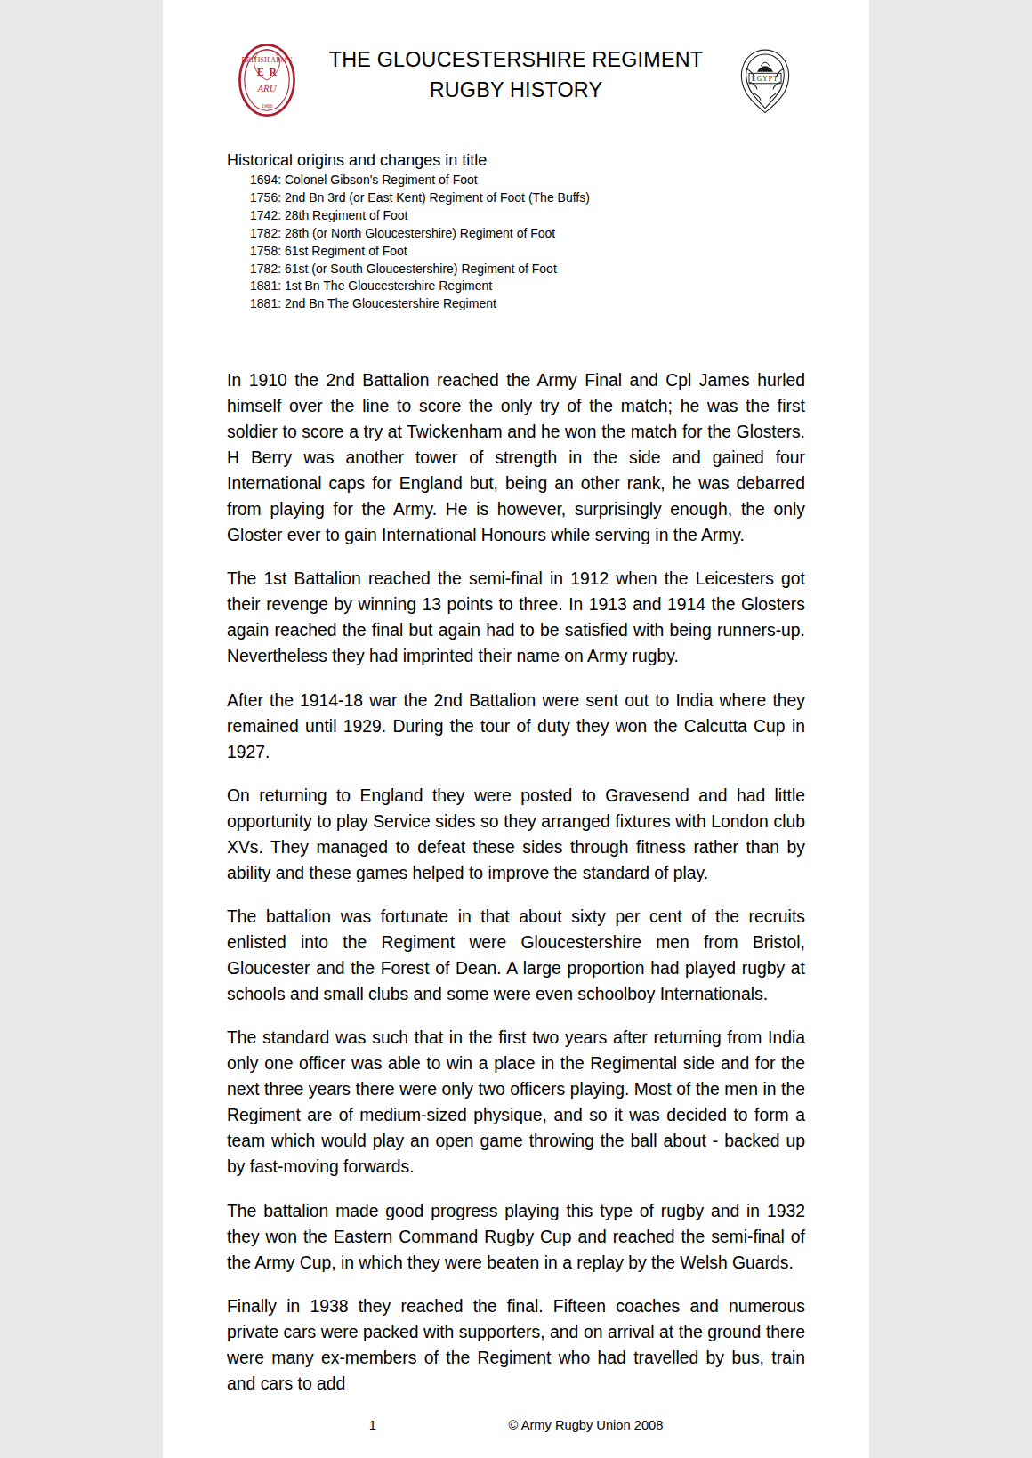Army Rugby Union badge BRITISH ARMY E R ARU 1906
The Gloucestershire Regiment cap badge EGYPT
THE GLOUCESTERSHIRE REGIMENT
RUGBY HISTORY
Historical origins and changes in title
1694: Colonel Gibson's Regiment of Foot
1756: 2nd Bn 3rd (or East Kent) Regiment of Foot (The Buffs)
1742: 28th Regiment of Foot
1782: 28th (or North Gloucestershire) Regiment of Foot
1758: 61st Regiment of Foot
1782: 61st (or South Gloucestershire) Regiment of Foot
1881: 1st Bn The Gloucestershire Regiment
1881: 2nd Bn The Gloucestershire Regiment
In 1910 the 2nd Battalion reached the Army Final and Cpl James hurled himself over the line to score the only try of the match; he was the first soldier to score a try at Twickenham and he won the match for the Glosters. H Berry was another tower of strength in the side and gained four International caps for England but, being an other rank, he was debarred from playing for the Army. He is however, surprisingly enough, the only Gloster ever to gain International Honours while serving in the Army.
The 1st Battalion reached the semi-final in 1912 when the Leicesters got their revenge by winning 13 points to three. In 1913 and 1914 the Glosters again reached the final but again had to be satisfied with being runners-up. Nevertheless they had imprinted their name on Army rugby.
After the 1914-18 war the 2nd Battalion were sent out to India where they remained until 1929. During the tour of duty they won the Calcutta Cup in 1927.
On returning to England they were posted to Gravesend and had little opportunity to play Service sides so they arranged fixtures with London club XVs. They managed to defeat these sides through fitness rather than by ability and these games helped to improve the standard of play.
The battalion was fortunate in that about sixty per cent of the recruits enlisted into the Regiment were Gloucestershire men from Bristol, Gloucester and the Forest of Dean. A large proportion had played rugby at schools and small clubs and some were even schoolboy Internationals.
The standard was such that in the first two years after returning from India only one officer was able to win a place in the Regimental side and for the next three years there were only two officers playing. Most of the men in the Regiment are of medium-sized physique, and so it was decided to form a team which would play an open game throwing the ball about - backed up by fast-moving forwards.
The battalion made good progress playing this type of rugby and in 1932 they won the Eastern Command Rugby Cup and reached the semi-final of the Army Cup, in which they were beaten in a replay by the Welsh Guards.
Finally in 1938 they reached the final. Fifteen coaches and numerous private cars were packed with supporters, and on arrival at the ground there were many ex-members of the Regiment who had travelled by bus, train and cars to add
1 © Army Rugby Union 2008